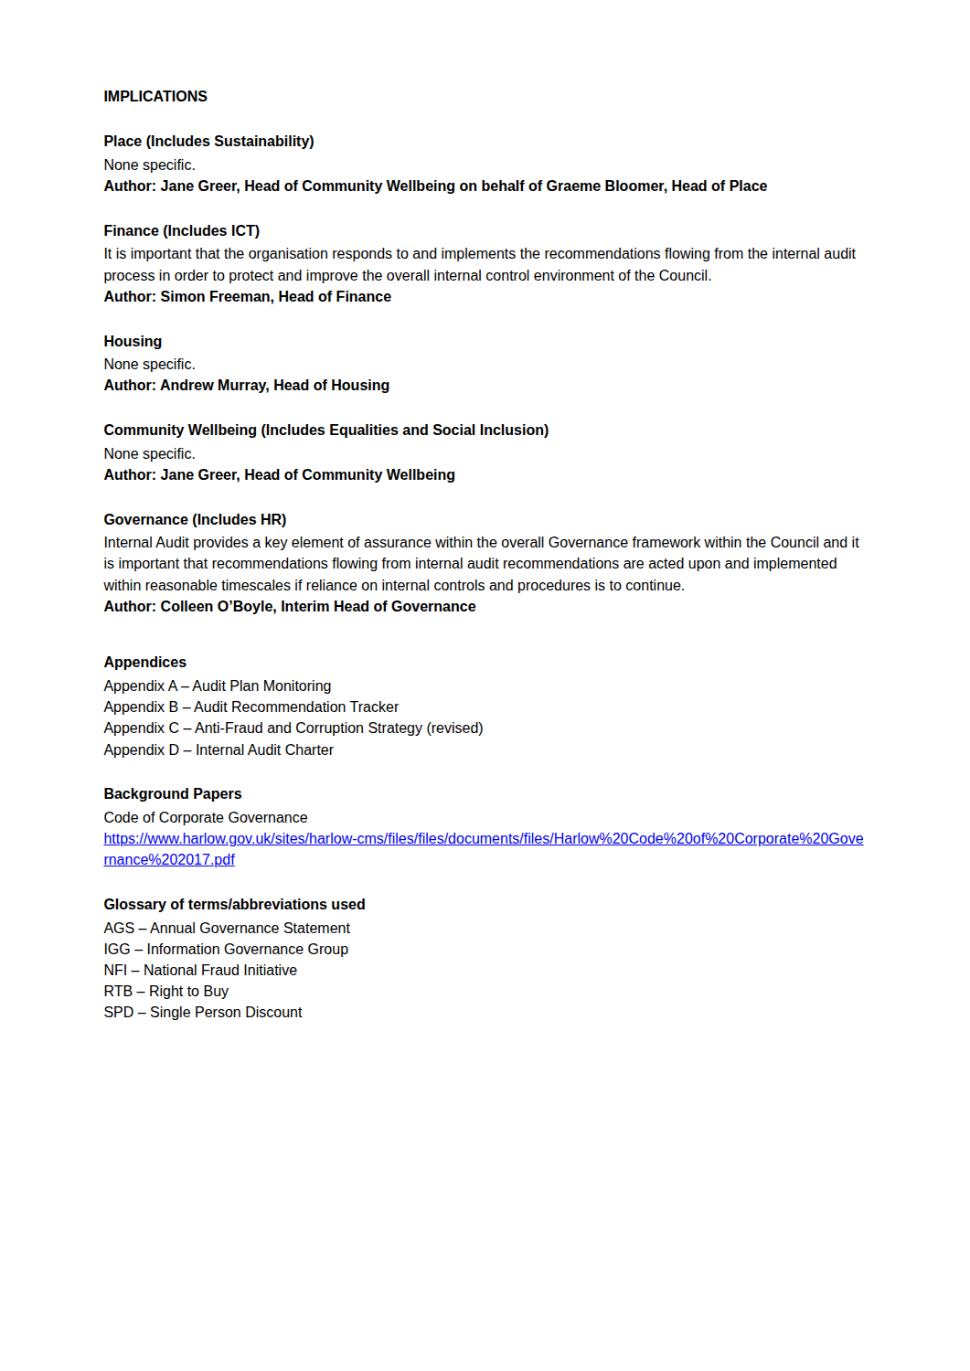IMPLICATIONS
Place (Includes Sustainability)
None specific.
Author: Jane Greer, Head of Community Wellbeing on behalf of Graeme Bloomer, Head of Place
Finance (Includes ICT)
It is important that the organisation responds to and implements the recommendations flowing from the internal audit process in order to protect and improve the overall internal control environment of the Council.
Author: Simon Freeman, Head of Finance
Housing
None specific.
Author: Andrew Murray, Head of Housing
Community Wellbeing (Includes Equalities and Social Inclusion)
None specific.
Author: Jane Greer, Head of Community Wellbeing
Governance (Includes HR)
Internal Audit provides a key element of assurance within the overall Governance framework within the Council and it is important that recommendations flowing from internal audit recommendations are acted upon and implemented within reasonable timescales if reliance on internal controls and procedures is to continue.
Author: Colleen O’Boyle, Interim Head of Governance
Appendices
Appendix A – Audit Plan Monitoring
Appendix B – Audit Recommendation Tracker
Appendix C – Anti-Fraud and Corruption Strategy (revised)
Appendix D – Internal Audit Charter
Background Papers
Code of Corporate Governance
https://www.harlow.gov.uk/sites/harlow-cms/files/files/documents/files/Harlow%20Code%20of%20Corporate%20Governance%202017.pdf
Glossary of terms/abbreviations used
AGS – Annual Governance Statement
IGG – Information Governance Group
NFI – National Fraud Initiative
RTB – Right to Buy
SPD – Single Person Discount